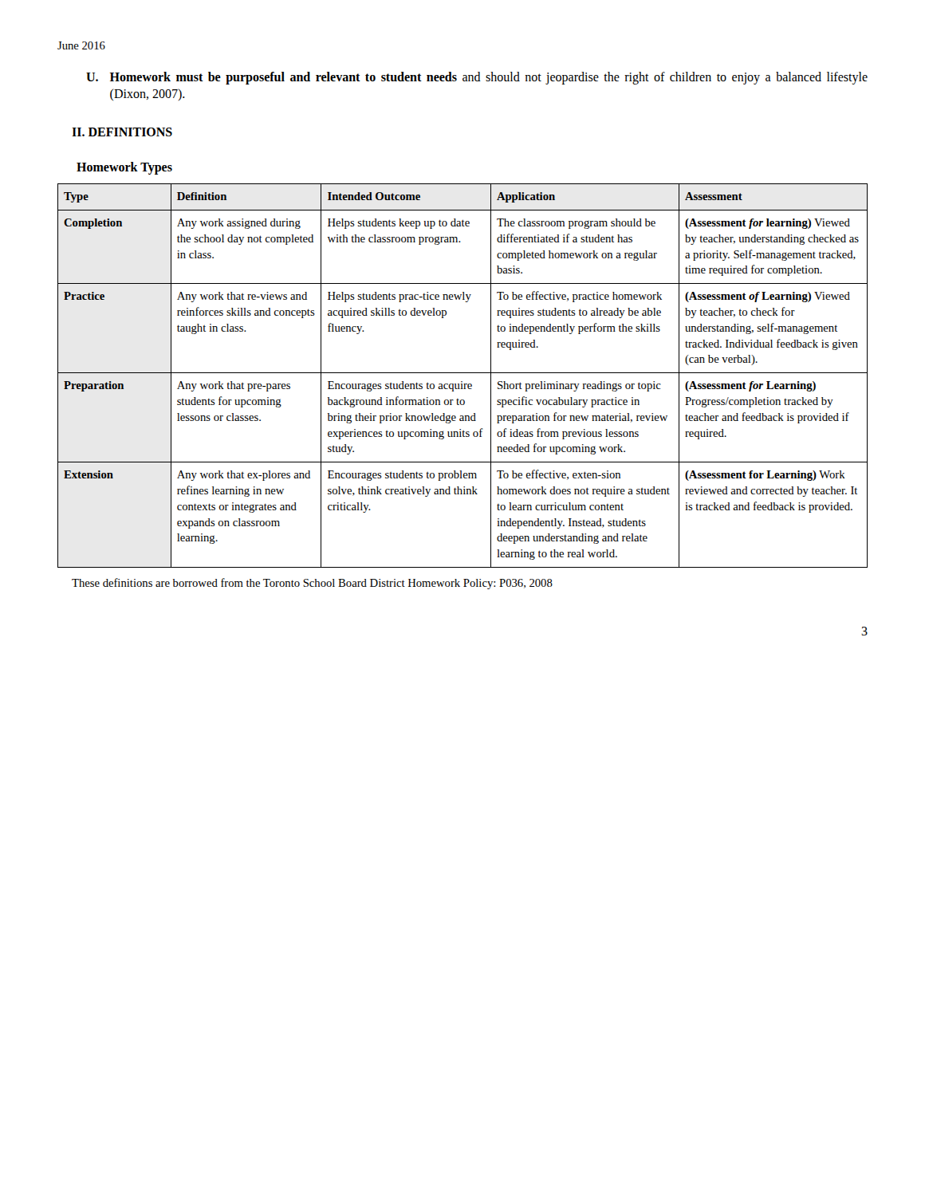June 2016
U. Homework must be purposeful and relevant to student needs and should not jeopardise the right of children to enjoy a balanced lifestyle (Dixon, 2007).
II. DEFINITIONS
Homework Types
| Type | Definition | Intended Outcome | Application | Assessment |
| --- | --- | --- | --- | --- |
| Completion | Any work assigned during the school day not completed in class. | Helps students keep up to date with the classroom program. | The classroom program should be differentiated if a student has completed homework on a regular basis. | (Assessment for learning) Viewed by teacher, understanding checked as a priority. Self-management tracked, time required for completion. |
| Practice | Any work that re-views and reinforces skills and concepts taught in class. | Helps students prac-tice newly acquired skills to develop fluency. | To be effective, practice homework requires students to already be able to independently perform the skills required. | (Assessment of Learning) Viewed by teacher, to check for understanding, self-management tracked. Individual feedback is given (can be verbal). |
| Preparation | Any work that pre-pares students for upcoming lessons or classes. | Encourages students to acquire background information or to bring their prior knowledge and experiences to upcoming units of study. | Short preliminary readings or topic specific vocabulary practice in preparation for new material, review of ideas from previous lessons needed for upcoming work. | (Assessment for Learning) Progress/completion tracked by teacher and feedback is provided if required. |
| Extension | Any work that ex-plores and refines learning in new contexts or integrates and expands on classroom learning. | Encourages students to problem solve, think creatively and think critically. | To be effective, exten-sion homework does not require a student to learn curriculum content independently. Instead, students deepen understanding and relate learning to the real world. | (Assessment for Learning) Work reviewed and corrected by teacher. It is tracked and feedback is provided. |
These definitions are borrowed from the Toronto School Board District Homework Policy: P036, 2008
3